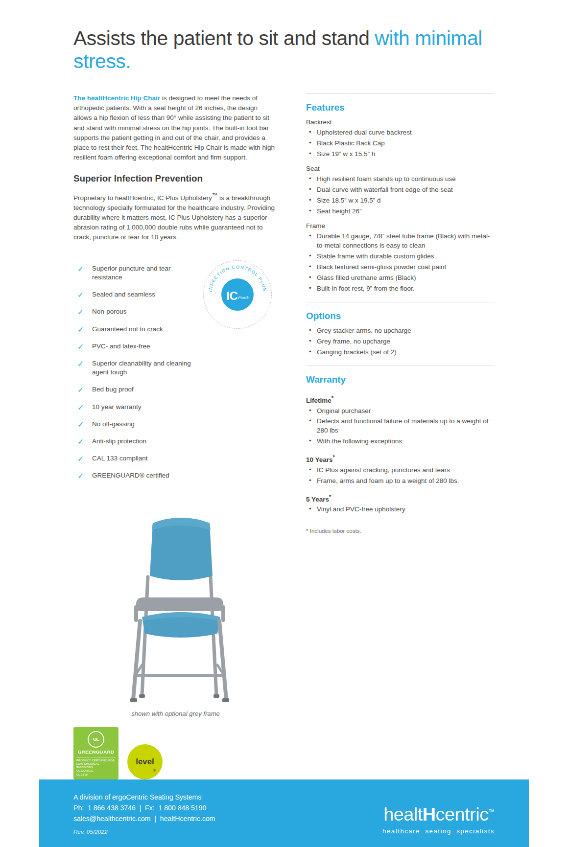Assists the patient to sit and stand with minimal stress.
The healtHcentric Hip Chair is designed to meet the needs of orthopedic patients. With a seat height of 26 inches, the design allows a hip flexion of less than 90° while assisting the patient to sit and stand with minimal stress on the hip joints. The built-in foot bar supports the patient getting in and out of the chair, and provides a place to rest their feet. The healtHcentric Hip Chair is made with high resilient foam offering exceptional comfort and firm support.
Superior Infection Prevention
Proprietary to healtHcentric, IC Plus Upholstery™ is a breakthrough technology specially formulated for the healthcare industry. Providing durability where it matters most, IC Plus Upholstery has a superior abrasion rating of 1,000,000 double rubs while guaranteed not to crack, puncture or tear for 10 years.
Superior puncture and tear resistance
Sealed and seamless
Non-porous
Guaranteed not to crack
PVC- and latex-free
Superior cleanability and cleaning agent tough
Bed bug proof
10 year warranty
No off-gassing
Anti-slip protection
CAL 133 compliant
GREENGUARD® certified
INFECTION CONTROL PLUS
ICPlus®
shown with optional grey frame
UL
GREENGUARD
PRODUCT CERTIFIED FOR
LOW CHEMICAL EMISSIONS
UL.COM/GG
UL 2818
level®
Features
Backrest
Upholstered dual curve backrest
Black Plastic Back Cap
Size 19” w x 15.5” h
Seat
High resilient foam stands up to continuous use
Dual curve with waterfall front edge of the seat
Size 18.5” w x 19.5” d
Seat height 26”
Frame
Durable 14 gauge, 7/8” steel tube frame (Black) with metal-to-metal connections is easy to clean
Stable frame with durable custom glides
Black textured semi-gloss powder coat paint
Glass filled urethane arms (Black)
Built-in foot rest, 9” from the floor.
Options
Grey stacker arms, no upcharge
Grey frame, no upcharge
Ganging brackets (set of 2)
Warranty
Lifetime*
Original purchaser
Defects and functional failure of materials up to a weight of 280 lbs
With the following exceptions:
10 Years*
IC Plus against cracking, punctures and tears
Frame, arms and foam up to a weight of 280 lbs.
5 Years*
Vinyl and PVC-free upholstery
* Includes labor costs.
A division of ergoCentric Seating Systems
Ph: 1 866 438 3746 | Fx: 1 800 848 5190
sales@healthcentric.com | healtHcentric.com
Rev. 05/2022
healtHcentric™
healthcare seating specialists